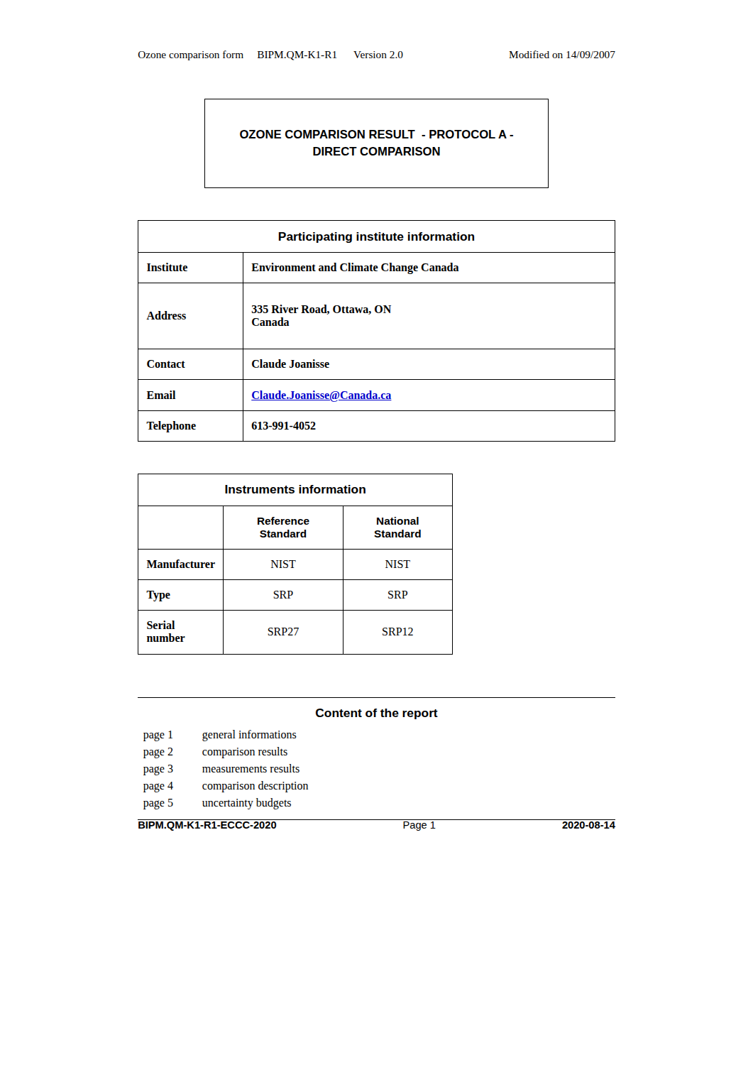Ozone comparison form BIPM.QM-K1-R1 Version 2.0
Modified on 14/09/2007
OZONE COMPARISON RESULT - PROTOCOL A - DIRECT COMPARISON
| Participating institute information |
| Institute | Environment and Climate Change Canada |
| Address | 335 River Road, Ottawa, ON Canada |
| Contact | Claude Joanisse |
| Email | Claude.Joanisse@Canada.ca |
| Telephone | 613-991-4052 |
| Instruments information |
| | Reference Standard | National Standard |
| Manufacturer | NIST | NIST |
| Type | SRP | SRP |
| Serial number | SRP27 | SRP12 |
Content of the report
page 1 general informations
page 2 comparison results
page 3 measurements results
page 4 comparison description
page 5 uncertainty budgets
BIPM.QM-K1-R1-ECCC-2020
Page 1
2020-08-14